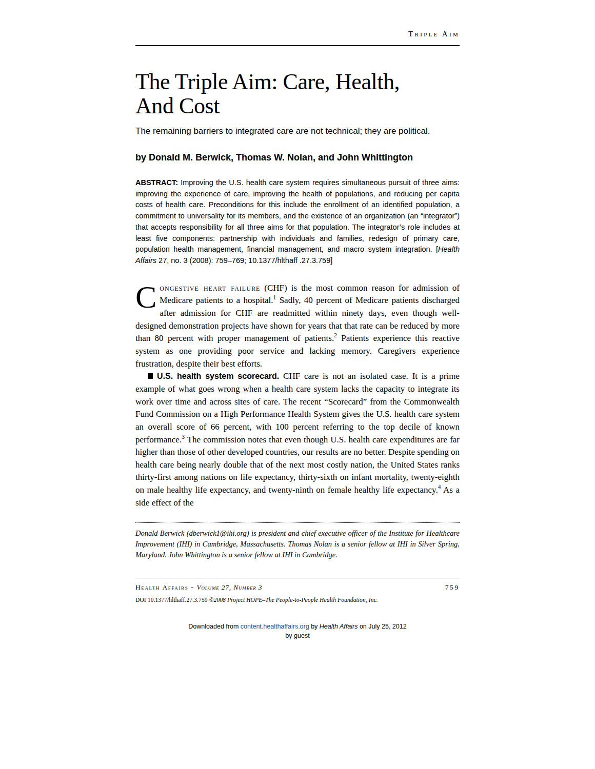Triple Aim
The Triple Aim: Care, Health,
And Cost
The remaining barriers to integrated care are not technical; they are political.
by Donald M. Berwick, Thomas W. Nolan, and John Whittington
ABSTRACT: Improving the U.S. health care system requires simultaneous pursuit of three aims: improving the experience of care, improving the health of populations, and reducing per capita costs of health care. Preconditions for this include the enrollment of an identified population, a commitment to universality for its members, and the existence of an organization (an “integrator”) that accepts responsibility for all three aims for that population. The integrator’s role includes at least five components: partnership with individuals and families, redesign of primary care, population health management, financial management, and macro system integration. [Health Affairs 27, no. 3 (2008): 759–769; 10.1377/hlthaff .27.3.759]
Congestive heart failure (CHF) is the most common reason for admission of Medicare patients to a hospital.1 Sadly, 40 percent of Medicare patients discharged after admission for CHF are readmitted within ninety days, even though well-designed demonstration projects have shown for years that that rate can be reduced by more than 80 percent with proper management of patients.2 Patients experience this reactive system as one providing poor service and lacking memory. Caregivers experience frustration, despite their best efforts.
U.S. health system scorecard. CHF care is not an isolated case. It is a prime example of what goes wrong when a health care system lacks the capacity to integrate its work over time and across sites of care. The recent “Scorecard” from the Commonwealth Fund Commission on a High Performance Health System gives the U.S. health care system an overall score of 66 percent, with 100 percent referring to the top decile of known performance.3 The commission notes that even though U.S. health care expenditures are far higher than those of other developed countries, our results are no better. Despite spending on health care being nearly double that of the next most costly nation, the United States ranks thirty-first among nations on life expectancy, thirty-sixth on infant mortality, twenty-eighth on male healthy life expectancy, and twenty-ninth on female healthy life expectancy.4 As a side effect of the
Donald Berwick (dberwick1@ihi.org) is president and chief executive officer of the Institute for Healthcare Improvement (IHI) in Cambridge, Massachusetts. Thomas Nolan is a senior fellow at IHI in Silver Spring, Maryland. John Whittington is a senior fellow at IHI in Cambridge.
Health Affairs - Volume 27, Number 3
759
DOI 10.1377/hlthaff.27.3.759 ©2008 Project HOPE–The People-to-People Health Foundation, Inc.
Downloaded from content.healthaffairs.org by Health Affairs on July 25, 2012
by guest